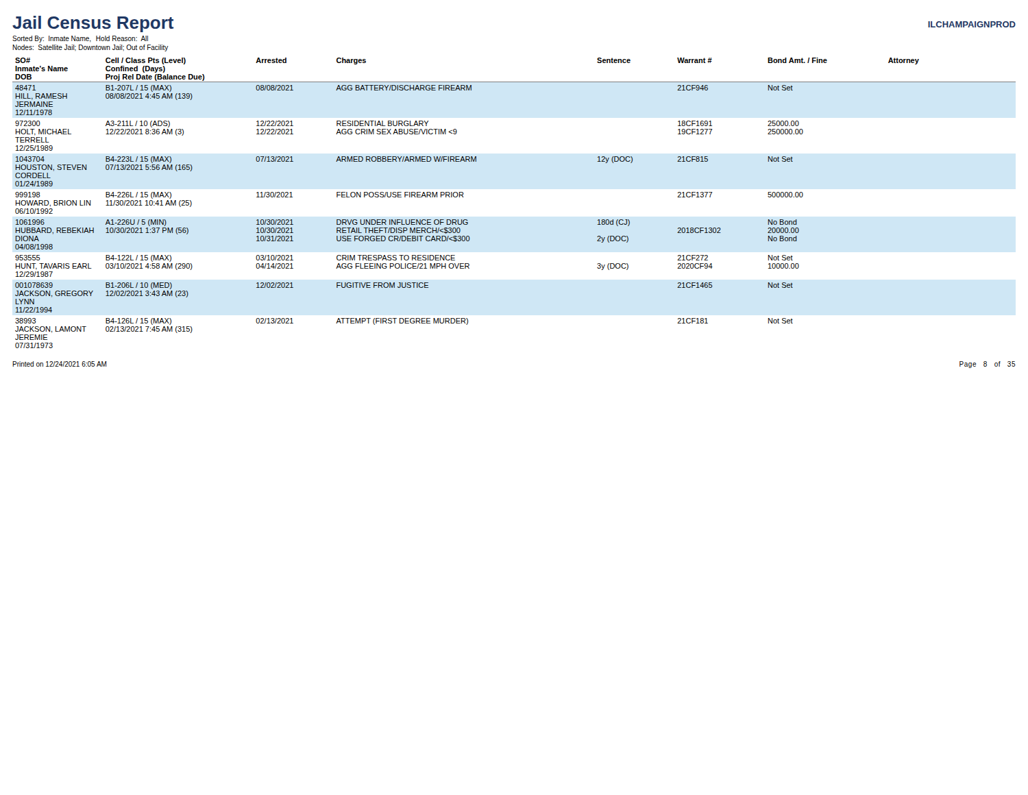ILCHAMPAIGNPROD
Jail Census Report
Sorted By: Inmate Name, Hold Reason: All
Nodes: Satellite Jail; Downtown Jail; Out of Facility
| SO# Inmate's Name DOB | Cell / Class Pts (Level) Confined (Days) Proj Rel Date (Balance Due) | Arrested | Charges | Sentence | Warrant # | Bond Amt. / Fine | Attorney |
| --- | --- | --- | --- | --- | --- | --- | --- |
| 48471 HILL, RAMESH JERMAINE 12/11/1978 | B1-207L / 15 (MAX) 08/08/2021 4:45 AM (139) | 08/08/2021 | AGG BATTERY/DISCHARGE FIREARM | | 21CF946 | Not Set | |
| 972300 HOLT, MICHAEL TERRELL 12/25/1989 | A3-211L / 10 (ADS) 12/22/2021 8:36 AM (3) | 12/22/2021 12/22/2021 | RESIDENTIAL BURGLARY AGG CRIM SEX ABUSE/VICTIM <9 | | 18CF1691 19CF1277 | 25000.00 250000.00 | |
| 1043704 HOUSTON, STEVEN CORDELL 01/24/1989 | B4-223L / 15 (MAX) 07/13/2021 5:56 AM (165) | 07/13/2021 | ARMED ROBBERY/ARMED W/FIREARM | 12y (DOC) | 21CF815 | Not Set | |
| 999198 HOWARD, BRION LIN 06/10/1992 | B4-226L / 15 (MAX) 11/30/2021 10:41 AM (25) | 11/30/2021 | FELON POSS/USE FIREARM PRIOR | | 21CF1377 | 500000.00 | |
| 1061996 HUBBARD, REBEKIAH DIONA 04/08/1998 | A1-226U / 5 (MIN) 10/30/2021 1:37 PM (56) | 10/30/2021 10/30/2021 10/31/2021 | DRVG UNDER INFLUENCE OF DRUG RETAIL THEFT/DISP MERCH/<$300 USE FORGED CR/DEBIT CARD/<$300 | 180d (CJ) 2y (DOC) | 2018CF1302 | No Bond 20000.00 No Bond | |
| 953555 HUNT, TAVARIS EARL 12/29/1987 | B4-122L / 15 (MAX) 03/10/2021 4:58 AM (290) | 03/10/2021 04/14/2021 | CRIM TRESPASS TO RESIDENCE AGG FLEEING POLICE/21 MPH OVER | 3y (DOC) | 21CF272 2020CF94 | Not Set 10000.00 | |
| 001078639 JACKSON, GREGORY LYNN 11/22/1994 | B1-206L / 10 (MED) 12/02/2021 3:43 AM (23) | 12/02/2021 | FUGITIVE FROM JUSTICE | | 21CF1465 | Not Set | |
| 38993 JACKSON, LAMONT JEREMIE 07/31/1973 | B4-126L / 15 (MAX) 02/13/2021 7:45 AM (315) | 02/13/2021 | ATTEMPT (FIRST DEGREE MURDER) | | 21CF181 | Not Set | |
Printed on 12/24/2021 6:05 AM
Page 8 of 35